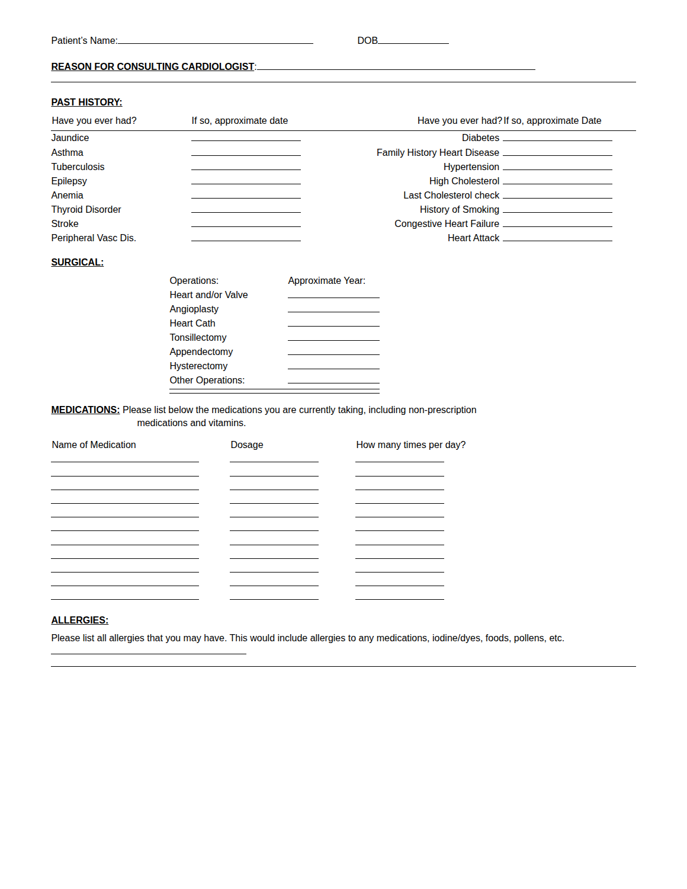Patient’s Name: DOB
REASON FOR CONSULTING CARDIOLOGIST:
PAST HISTORY:
| Have you ever had? | If so, approximate date | Have you ever had? | If so, approximate Date |
| --- | --- | --- | --- |
| Jaundice | | Diabetes | |
| Asthma | | Family History Heart Disease | |
| Tuberculosis | | Hypertension | |
| Epilepsy | | High Cholesterol | |
| Anemia | | Last Cholesterol check | |
| Thyroid Disorder | | History of Smoking | |
| Stroke | | Congestive Heart Failure | |
| Peripheral Vasc Dis. | | Heart Attack | |
SURGICAL:
| Operations: | Approximate Year: |
| Heart and/or Valve | |
| Angioplasty | |
| Heart Cath | |
| Tonsillectomy | |
| Appendectomy | |
| Hysterectomy | |
| Other Operations: | |
MEDICATIONS: Please list below the medications you are currently taking, including non-prescription
medications and vitamins.
| Name of Medication | Dosage | How many times per day? |
| --- | --- | --- |
ALLERGIES:
Please list all allergies that you may have. This would include allergies to any medications, iodine/dyes, foods, pollens, etc.